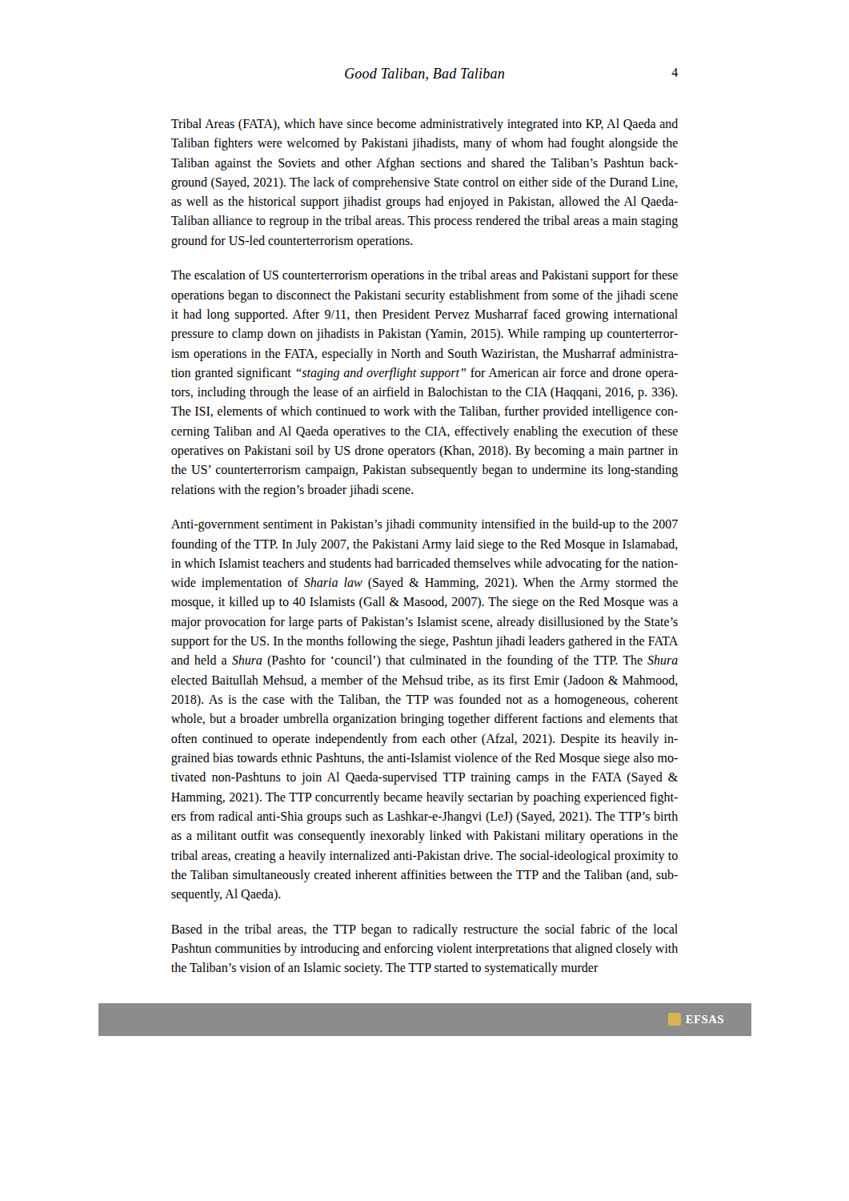Good Taliban, Bad Taliban 4
Tribal Areas (FATA), which have since become administratively integrated into KP, Al Qaeda and Taliban fighters were welcomed by Pakistani jihadists, many of whom had fought alongside the Taliban against the Soviets and other Afghan sections and shared the Taliban’s Pashtun background (Sayed, 2021). The lack of comprehensive State control on either side of the Durand Line, as well as the historical support jihadist groups had enjoyed in Pakistan, allowed the Al Qaeda-Taliban alliance to regroup in the tribal areas. This process rendered the tribal areas a main staging ground for US-led counterterrorism operations.
The escalation of US counterterrorism operations in the tribal areas and Pakistani support for these operations began to disconnect the Pakistani security establishment from some of the jihadi scene it had long supported. After 9/11, then President Pervez Musharraf faced growing international pressure to clamp down on jihadists in Pakistan (Yamin, 2015). While ramping up counterterrorism operations in the FATA, especially in North and South Waziristan, the Musharraf administration granted significant “staging and overflight support” for American air force and drone operators, including through the lease of an airfield in Balochistan to the CIA (Haqqani, 2016, p. 336). The ISI, elements of which continued to work with the Taliban, further provided intelligence concerning Taliban and Al Qaeda operatives to the CIA, effectively enabling the execution of these operatives on Pakistani soil by US drone operators (Khan, 2018). By becoming a main partner in the US’ counterterrorism campaign, Pakistan subsequently began to undermine its long-standing relations with the region’s broader jihadi scene.
Anti-government sentiment in Pakistan’s jihadi community intensified in the build-up to the 2007 founding of the TTP. In July 2007, the Pakistani Army laid siege to the Red Mosque in Islamabad, in which Islamist teachers and students had barricaded themselves while advocating for the nation-wide implementation of Sharia law (Sayed & Hamming, 2021). When the Army stormed the mosque, it killed up to 40 Islamists (Gall & Masood, 2007). The siege on the Red Mosque was a major provocation for large parts of Pakistan’s Islamist scene, already disillusioned by the State’s support for the US. In the months following the siege, Pashtun jihadi leaders gathered in the FATA and held a Shura (Pashto for ‘council’) that culminated in the founding of the TTP. The Shura elected Baitullah Mehsud, a member of the Mehsud tribe, as its first Emir (Jadoon & Mahmood, 2018). As is the case with the Taliban, the TTP was founded not as a homogeneous, coherent whole, but a broader umbrella organization bringing together different factions and elements that often continued to operate independently from each other (Afzal, 2021). Despite its heavily ingrained bias towards ethnic Pashtuns, the anti-Islamist violence of the Red Mosque siege also motivated non-Pashtuns to join Al Qaeda-supervised TTP training camps in the FATA (Sayed & Hamming, 2021). The TTP concurrently became heavily sectarian by poaching experienced fighters from radical anti-Shia groups such as Lashkar-e-Jhangvi (LeJ) (Sayed, 2021). The TTP’s birth as a militant outfit was consequently inexorably linked with Pakistani military operations in the tribal areas, creating a heavily internalized anti-Pakistan drive. The social-ideological proximity to the Taliban simultaneously created inherent affinities between the TTP and the Taliban (and, subsequently, Al Qaeda).
Based in the tribal areas, the TTP began to radically restructure the social fabric of the local Pashtun communities by introducing and enforcing violent interpretations that aligned closely with the Taliban’s vision of an Islamic society. The TTP started to systematically murder
EFSAS